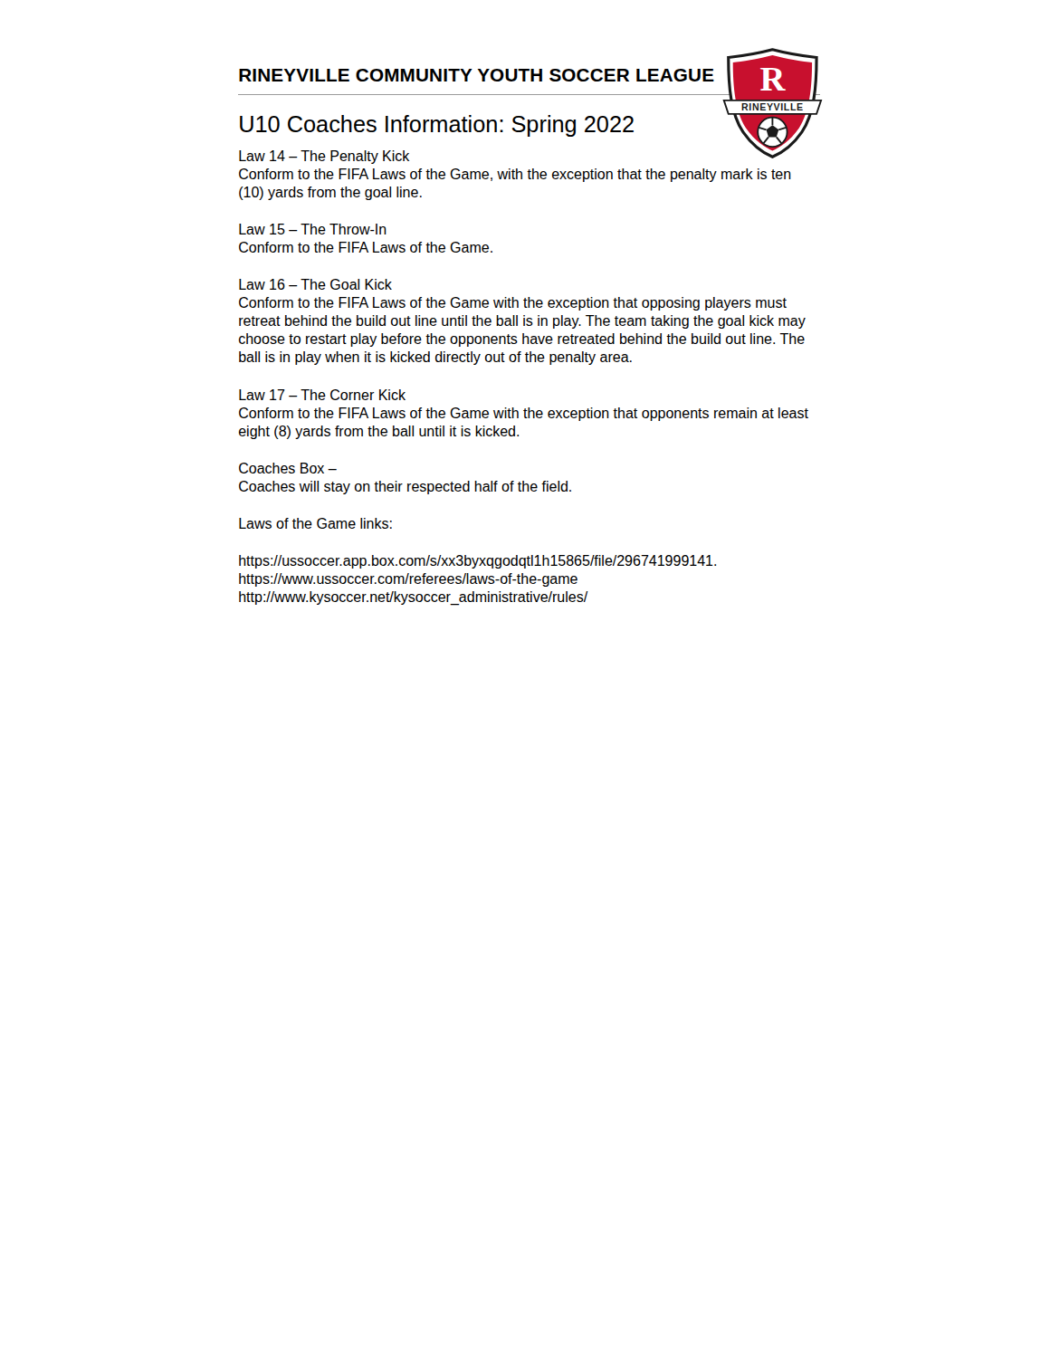R RINEYVILLE
RINEYVILLE COMMUNITY YOUTH SOCCER LEAGUE
U10 Coaches Information: Spring 2022
Law 14 – The Penalty Kick
Conform to the FIFA Laws of the Game, with the exception that the penalty mark is ten (10) yards from the goal line.
Law 15 – The Throw-In
Conform to the FIFA Laws of the Game.
Law 16 – The Goal Kick
Conform to the FIFA Laws of the Game with the exception that opposing players must retreat behind the build out line until the ball is in play. The team taking the goal kick may choose to restart play before the opponents have retreated behind the build out line. The ball is in play when it is kicked directly out of the penalty area.
Law 17 – The Corner Kick
Conform to the FIFA Laws of the Game with the exception that opponents remain at least eight (8) yards from the ball until it is kicked.
Coaches Box –
Coaches will stay on their respected half of the field.
Laws of the Game links:
https://ussoccer.app.box.com/s/xx3byxqgodqtl1h15865/file/296741999141.
https://www.ussoccer.com/referees/laws-of-the-game
http://www.kysoccer.net/kysoccer_administrative/rules/